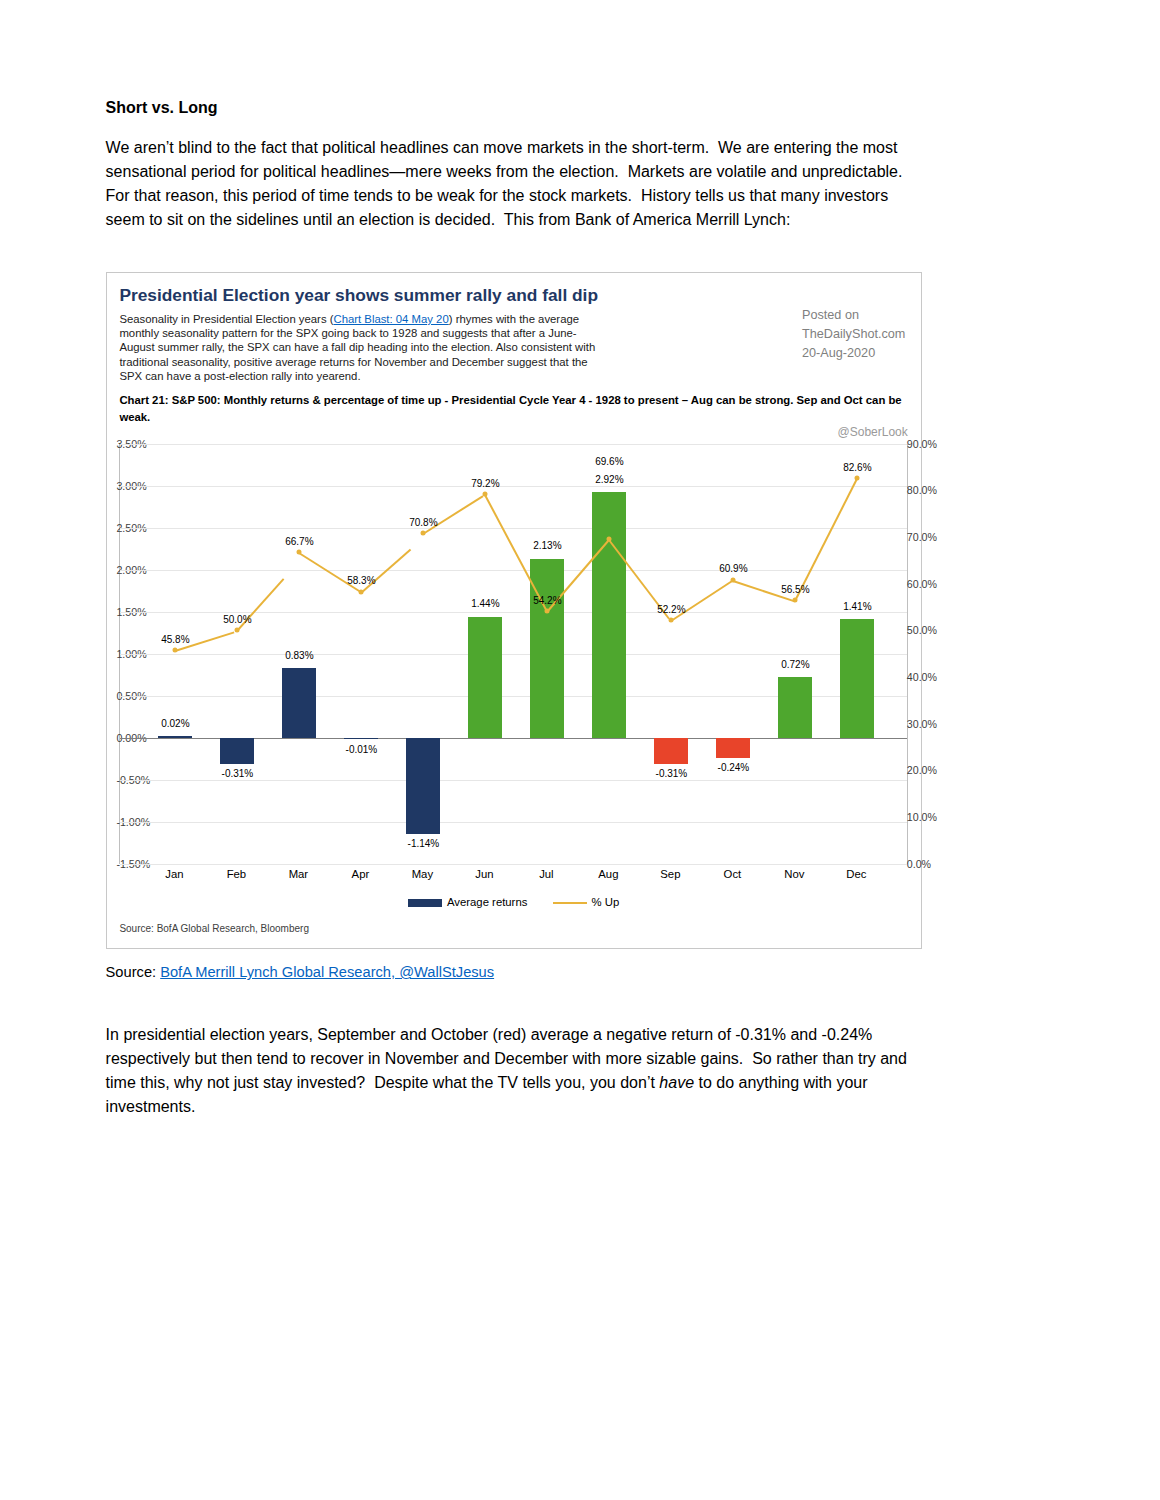Short vs. Long
We aren’t blind to the fact that political headlines can move markets in the short-term. We are entering the most sensational period for political headlines—mere weeks from the election. Markets are volatile and unpredictable. For that reason, this period of time tends to be weak for the stock markets. History tells us that many investors seem to sit on the sidelines until an election is decided. This from Bank of America Merrill Lynch:
Presidential Election year shows summer rally and fall dip
Posted on
TheDailyShot.com
20-Aug-2020
Seasonality in Presidential Election years (Chart Blast: 04 May 20) rhymes with the average monthly seasonality pattern for the SPX going back to 1928 and suggests that after a June-August summer rally, the SPX can have a fall dip heading into the election. Also consistent with traditional seasonality, positive average returns for November and December suggest that the SPX can have a post-election rally into yearend.
Chart 21: S&P 500: Monthly returns & percentage of time up - Presidential Cycle Year 4 - 1928 to present – Aug can be strong. Sep and Oct can be weak.
@SoberLook
3.50% 3.00% 2.50% 2.00% 1.50% 1.00% 0.50% 0.00% -0.50% -1.00% -1.50%
90.0% 80.0% 70.0% 60.0% 50.0% 40.0% 30.0% 20.0% 10.0% 0.0%
0.02%
-0.31%
0.83%
-0.01%
-1.14%
1.44%
2.13%
2.92%
-0.31%
-0.24%
0.72%
1.41%
Jan 45.8 -> 206.3 ; Feb 50.0 -> 186.7 ; Mar 66.7 -> 108.7 ; Apr 58.3 -> 147.9 ; May 70.8 -> 89.6 ; Jun 79.2 -> 50.4 ; Jul 54.2 -> 167.1 ; Aug 69.6 -> 95.2 ; Sep 52.2 -> 176.4 ; Oct 60.9 -> 135.8 ; Nov 56.5 -> 156.3 ; Dec 82.6 -> 34.5
45.8%
50.0%
66.7%
58.3%
70.8%
79.2%
54.2%
69.6%
52.2%
60.9%
56.5%
82.6%
Jan Feb Mar Apr May Jun Jul Aug Sep Oct Nov Dec
Average returns % Up
Source: BofA Global Research, Bloomberg
Source: BofA Merrill Lynch Global Research, @WallStJesus
In presidential election years, September and October (red) average a negative return of -0.31% and -0.24% respectively but then tend to recover in November and December with more sizable gains. So rather than try and time this, why not just stay invested? Despite what the TV tells you, you don’t have to do anything with your investments.